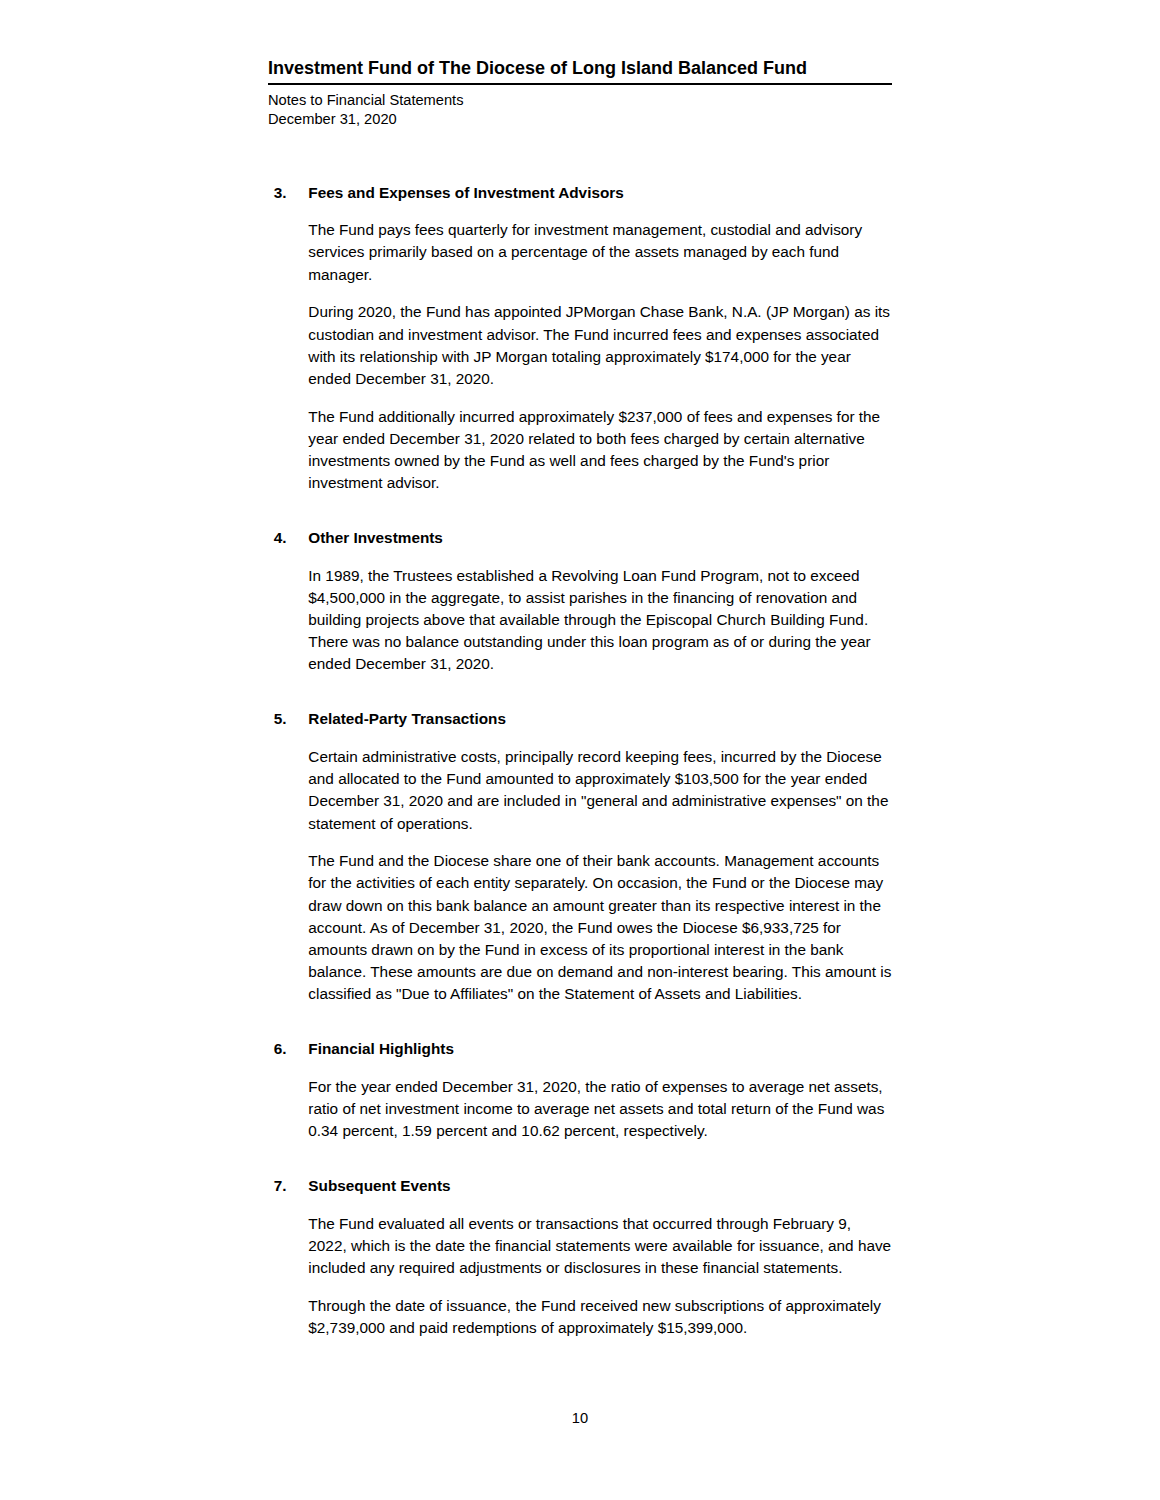Investment Fund of The Diocese of Long Island Balanced Fund
Notes to Financial Statements
December 31, 2020
3.
Fees and Expenses of Investment Advisors
The Fund pays fees quarterly for investment management, custodial and advisory services primarily based on a percentage of the assets managed by each fund manager.
During 2020, the Fund has appointed JPMorgan Chase Bank, N.A. (JP Morgan) as its custodian and investment advisor. The Fund incurred fees and expenses associated with its relationship with JP Morgan totaling approximately $174,000 for the year ended December 31, 2020.
The Fund additionally incurred approximately $237,000 of fees and expenses for the year ended December 31, 2020 related to both fees charged by certain alternative investments owned by the Fund as well and fees charged by the Fund's prior investment advisor.
4.
Other Investments
In 1989, the Trustees established a Revolving Loan Fund Program, not to exceed $4,500,000 in the aggregate, to assist parishes in the financing of renovation and building projects above that available through the Episcopal Church Building Fund. There was no balance outstanding under this loan program as of or during the year ended December 31, 2020.
5.
Related-Party Transactions
Certain administrative costs, principally record keeping fees, incurred by the Diocese and allocated to the Fund amounted to approximately $103,500 for the year ended December 31, 2020 and are included in "general and administrative expenses" on the statement of operations.
The Fund and the Diocese share one of their bank accounts. Management accounts for the activities of each entity separately. On occasion, the Fund or the Diocese may draw down on this bank balance an amount greater than its respective interest in the account. As of December 31, 2020, the Fund owes the Diocese $6,933,725 for amounts drawn on by the Fund in excess of its proportional interest in the bank balance. These amounts are due on demand and non-interest bearing. This amount is classified as "Due to Affiliates" on the Statement of Assets and Liabilities.
6.
Financial Highlights
For the year ended December 31, 2020, the ratio of expenses to average net assets, ratio of net investment income to average net assets and total return of the Fund was 0.34 percent, 1.59 percent and 10.62 percent, respectively.
7.
Subsequent Events
The Fund evaluated all events or transactions that occurred through February 9, 2022, which is the date the financial statements were available for issuance, and have included any required adjustments or disclosures in these financial statements.
Through the date of issuance, the Fund received new subscriptions of approximately $2,739,000 and paid redemptions of approximately $15,399,000.
10